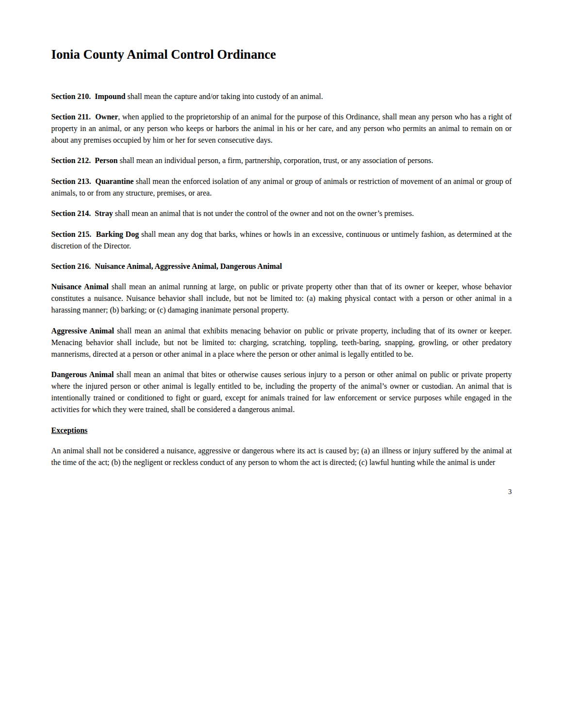Ionia County Animal Control Ordinance
Section 210. Impound shall mean the capture and/or taking into custody of an animal.
Section 211. Owner, when applied to the proprietorship of an animal for the purpose of this Ordinance, shall mean any person who has a right of property in an animal, or any person who keeps or harbors the animal in his or her care, and any person who permits an animal to remain on or about any premises occupied by him or her for seven consecutive days.
Section 212. Person shall mean an individual person, a firm, partnership, corporation, trust, or any association of persons.
Section 213. Quarantine shall mean the enforced isolation of any animal or group of animals or restriction of movement of an animal or group of animals, to or from any structure, premises, or area.
Section 214. Stray shall mean an animal that is not under the control of the owner and not on the owner’s premises.
Section 215. Barking Dog shall mean any dog that barks, whines or howls in an excessive, continuous or untimely fashion, as determined at the discretion of the Director.
Section 216. Nuisance Animal, Aggressive Animal, Dangerous Animal
Nuisance Animal shall mean an animal running at large, on public or private property other than that of its owner or keeper, whose behavior constitutes a nuisance. Nuisance behavior shall include, but not be limited to: (a) making physical contact with a person or other animal in a harassing manner; (b) barking; or (c) damaging inanimate personal property.
Aggressive Animal shall mean an animal that exhibits menacing behavior on public or private property, including that of its owner or keeper. Menacing behavior shall include, but not be limited to: charging, scratching, toppling, teeth-baring, snapping, growling, or other predatory mannerisms, directed at a person or other animal in a place where the person or other animal is legally entitled to be.
Dangerous Animal shall mean an animal that bites or otherwise causes serious injury to a person or other animal on public or private property where the injured person or other animal is legally entitled to be, including the property of the animal’s owner or custodian. An animal that is intentionally trained or conditioned to fight or guard, except for animals trained for law enforcement or service purposes while engaged in the activities for which they were trained, shall be considered a dangerous animal.
Exceptions
An animal shall not be considered a nuisance, aggressive or dangerous where its act is caused by; (a) an illness or injury suffered by the animal at the time of the act; (b) the negligent or reckless conduct of any person to whom the act is directed; (c) lawful hunting while the animal is under
3